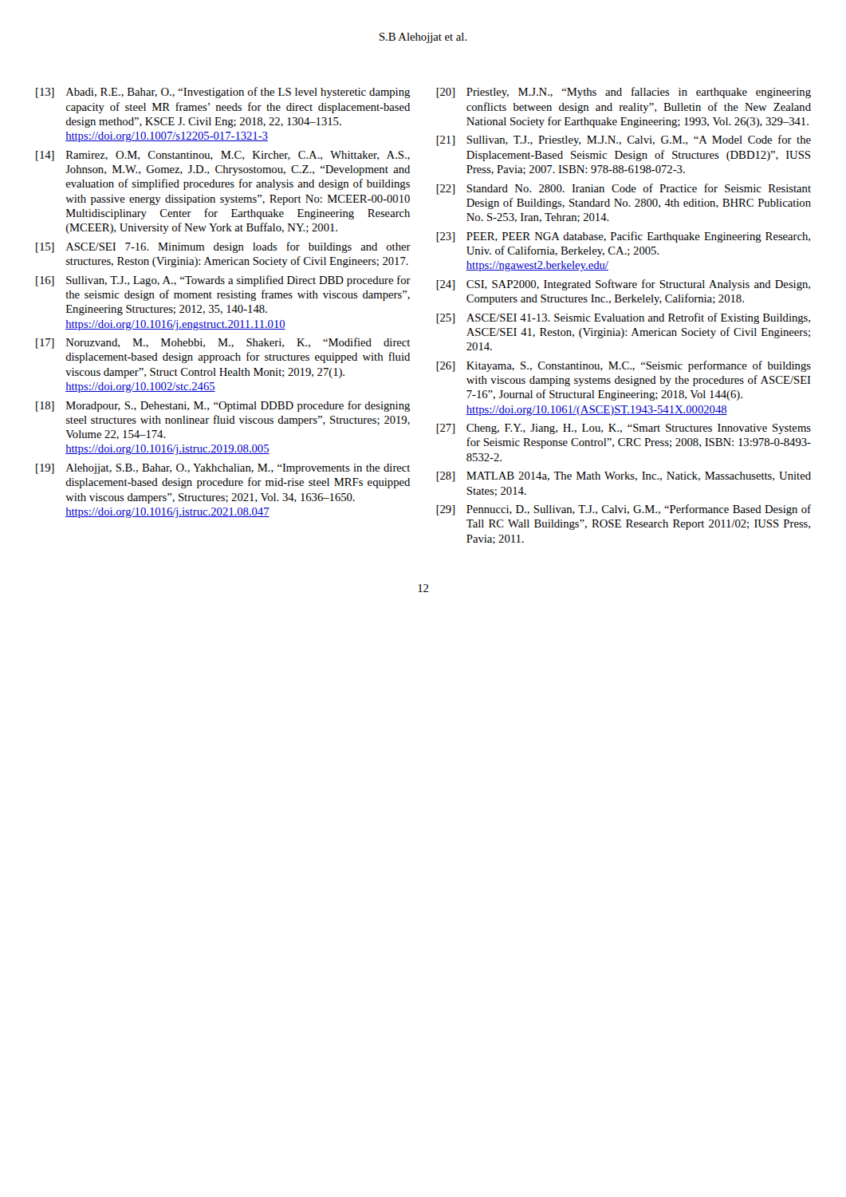S.B Alehojjat et al.
[13] Abadi, R.E., Bahar, O., “Investigation of the LS level hysteretic damping capacity of steel MR frames’ needs for the direct displacement-based design method”, KSCE J. Civil Eng; 2018, 22, 1304–1315.
https://doi.org/10.1007/s12205-017-1321-3
[14] Ramirez, O.M, Constantinou, M.C, Kircher, C.A., Whittaker, A.S., Johnson, M.W., Gomez, J.D., Chrysostomou, C.Z., “Development and evaluation of simplified procedures for analysis and design of buildings with passive energy dissipation systems”, Report No: MCEER-00-0010 Multidisciplinary Center for Earthquake Engineering Research (MCEER), University of New York at Buffalo, NY.; 2001.
[15] ASCE/SEI 7-16. Minimum design loads for buildings and other structures, Reston (Virginia): American Society of Civil Engineers; 2017.
[16] Sullivan, T.J., Lago, A., “Towards a simplified Direct DBD procedure for the seismic design of moment resisting frames with viscous dampers”, Engineering Structures; 2012, 35, 140-148.
https://doi.org/10.1016/j.engstruct.2011.11.010
[17] Noruzvand, M., Mohebbi, M., Shakeri, K., “Modified direct displacement-based design approach for structures equipped with fluid viscous damper”, Struct Control Health Monit; 2019, 27(1).
https://doi.org/10.1002/stc.2465
[18] Moradpour, S., Dehestani, M., “Optimal DDBD procedure for designing steel structures with nonlinear fluid viscous dampers”, Structures; 2019, Volume 22, 154–174.
https://doi.org/10.1016/j.istruc.2019.08.005
[19] Alehojjat, S.B., Bahar, O., Yakhchalian, M., “Improvements in the direct displacement-based design procedure for mid-rise steel MRFs equipped with viscous dampers”, Structures; 2021, Vol. 34, 1636–1650.
https://doi.org/10.1016/j.istruc.2021.08.047
[20] Priestley, M.J.N., “Myths and fallacies in earthquake engineering conflicts between design and reality”, Bulletin of the New Zealand National Society for Earthquake Engineering; 1993, Vol. 26(3), 329–341.
[21] Sullivan, T.J., Priestley, M.J.N., Calvi, G.M., “A Model Code for the Displacement-Based Seismic Design of Structures (DBD12)”, IUSS Press, Pavia; 2007. ISBN: 978-88-6198-072-3.
[22] Standard No. 2800. Iranian Code of Practice for Seismic Resistant Design of Buildings, Standard No. 2800, 4th edition, BHRC Publication No. S-253, Iran, Tehran; 2014.
[23] PEER, PEER NGA database, Pacific Earthquake Engineering Research, Univ. of California, Berkeley, CA.; 2005.
https://ngawest2.berkeley.edu/
[24] CSI, SAP2000, Integrated Software for Structural Analysis and Design, Computers and Structures Inc., Berkelely, California; 2018.
[25] ASCE/SEI 41-13. Seismic Evaluation and Retrofit of Existing Buildings, ASCE/SEI 41, Reston, (Virginia): American Society of Civil Engineers; 2014.
[26] Kitayama, S., Constantinou, M.C., “Seismic performance of buildings with viscous damping systems designed by the procedures of ASCE/SEI 7-16”, Journal of Structural Engineering; 2018, Vol 144(6).
https://doi.org/10.1061/(ASCE)ST.1943-541X.0002048
[27] Cheng, F.Y., Jiang, H., Lou, K., “Smart Structures Innovative Systems for Seismic Response Control”, CRC Press; 2008, ISBN: 13:978-0-8493-8532-2.
[28] MATLAB 2014a, The Math Works, Inc., Natick, Massachusetts, United States; 2014.
[29] Pennucci, D., Sullivan, T.J., Calvi, G.M., “Performance Based Design of Tall RC Wall Buildings”, ROSE Research Report 2011/02; IUSS Press, Pavia; 2011.
12